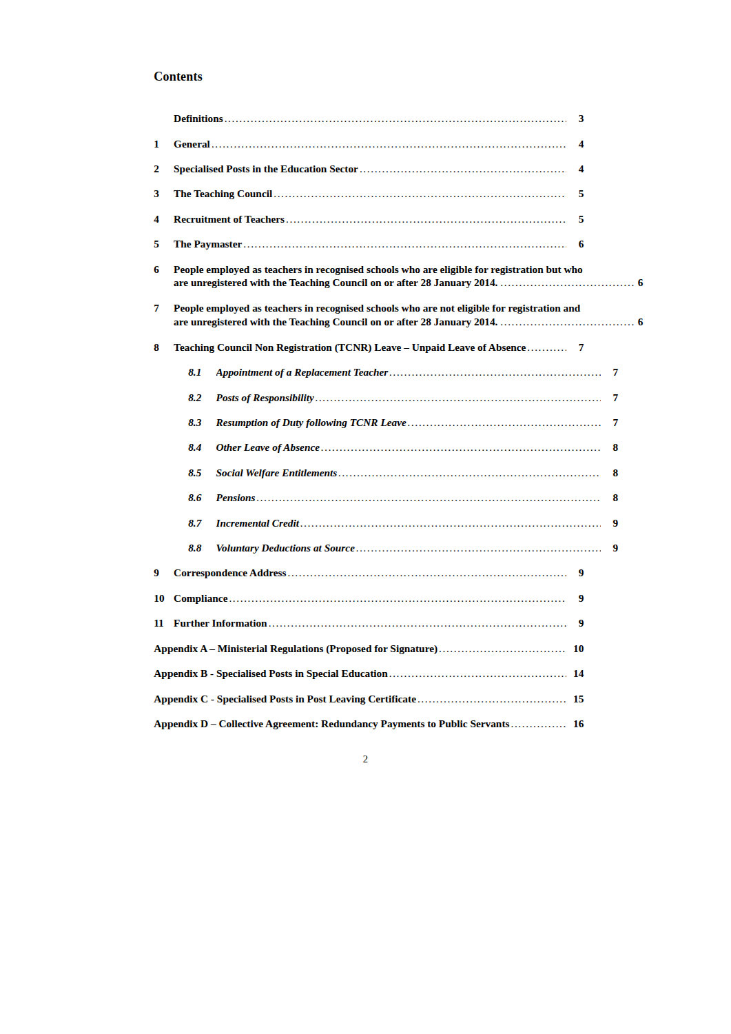Contents
Definitions................................................................................................................................. 3
1 General................................................................................................................................. 4
2 Specialised Posts in the Education Sector................................................................. 4
3 The Teaching Council.............................................................................................. 5
4 Recruitment of Teachers....................................................................................... 5
5 The Paymaster..................................................................................................... 6
6 People employed as teachers in recognised schools who are eligible for registration but who are unregistered with the Teaching Council on or after 28 January 2014. .................................... 6
7 People employed as teachers in recognised schools who are not eligible for registration and are unregistered with the Teaching Council on or after 28 January 2014. .................................... 6
8 Teaching Council Non Registration (TCNR) Leave – Unpaid Leave of Absence.................. 7
8.1 Appointment of a Replacement Teacher.......................................................................... 7
8.2 Posts of Responsibility....................................................................................................... 7
8.3 Resumption of Duty following TCNR Leave................................................................... 7
8.4 Other Leave of Absence..................................................................................................... 8
8.5 Social Welfare Entitlements............................................................................................. 8
8.6 Pensions............................................................................................................................. 8
8.7 Incremental Credit........................................................................................................... 9
8.8 Voluntary Deductions at Source..................................................................................... 9
9 Correspondence Address....................................................................................... 9
10 Compliance......................................................................................................... 9
11 Further Information......................................................................................... 9
Appendix A – Ministerial Regulations (Proposed for Signature)................................................... 10
Appendix B - Specialised Posts in Special Education....................................................................... 14
Appendix C - Specialised Posts in Post Leaving Certificate........................................................... 15
Appendix D – Collective Agreement: Redundancy Payments to Public Servants........................ 16
2